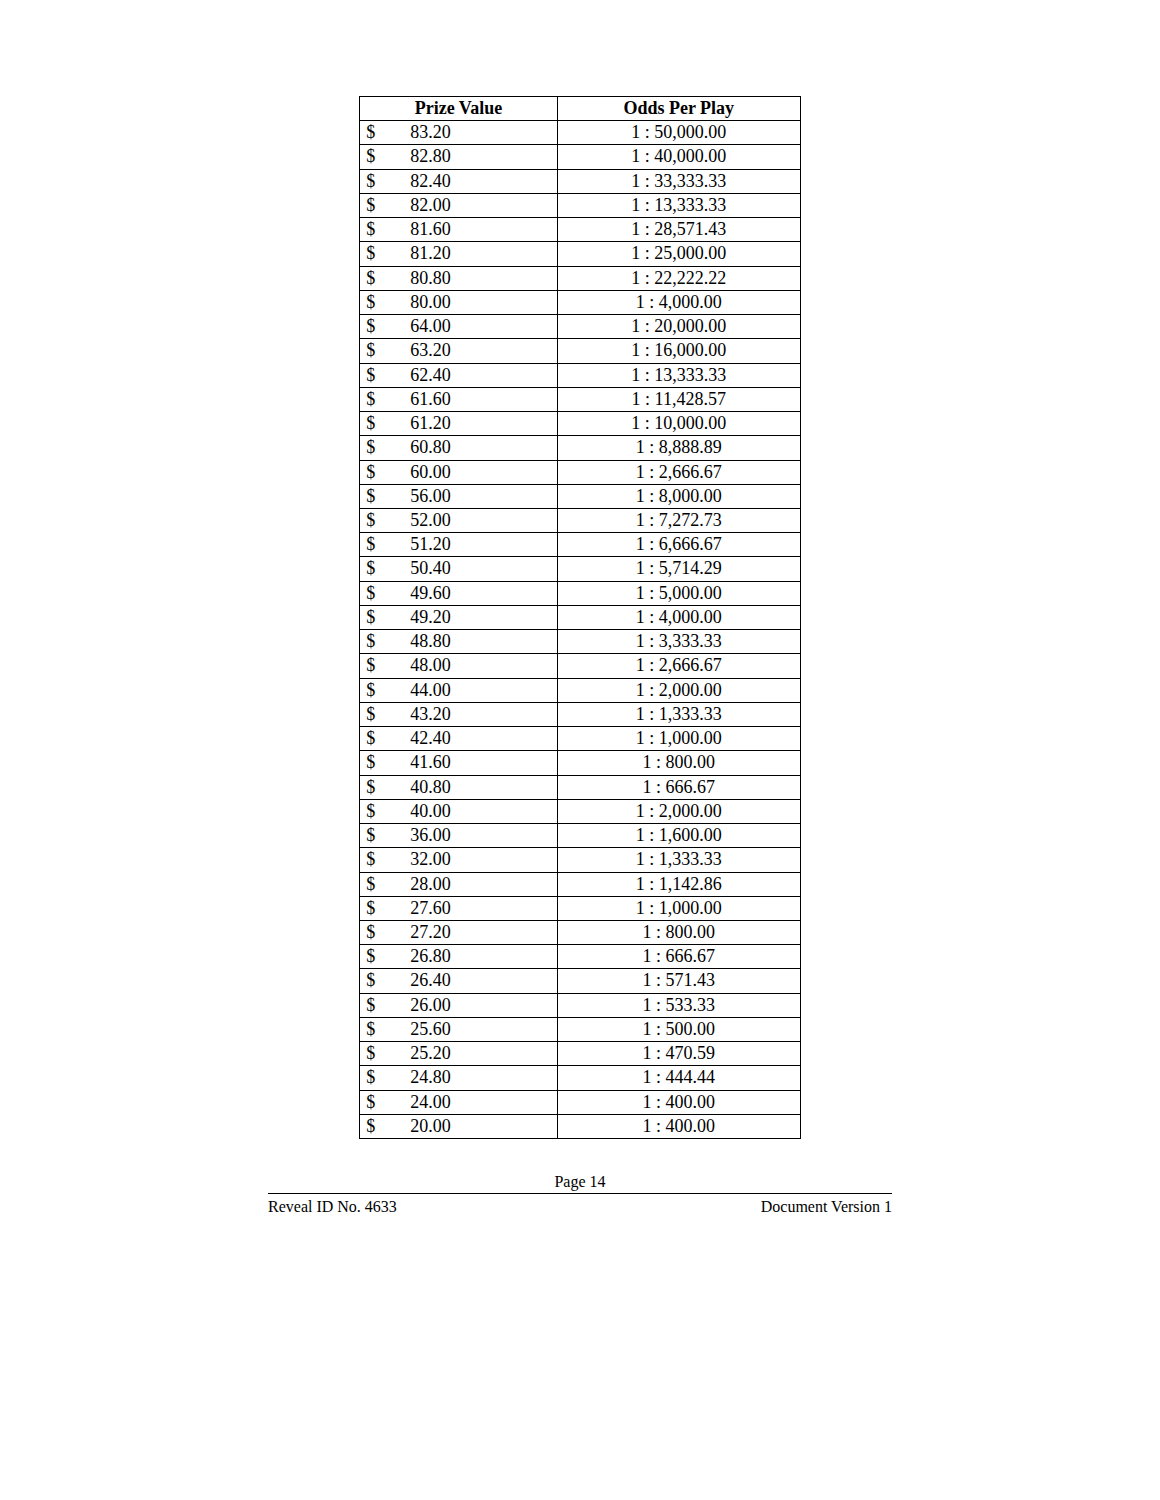| Prize Value | Odds Per Play |
| --- | --- |
| $ 83.20 | 1 : 50,000.00 |
| $ 82.80 | 1 : 40,000.00 |
| $ 82.40 | 1 : 33,333.33 |
| $ 82.00 | 1 : 13,333.33 |
| $ 81.60 | 1 : 28,571.43 |
| $ 81.20 | 1 : 25,000.00 |
| $ 80.80 | 1 : 22,222.22 |
| $ 80.00 | 1 : 4,000.00 |
| $ 64.00 | 1 : 20,000.00 |
| $ 63.20 | 1 : 16,000.00 |
| $ 62.40 | 1 : 13,333.33 |
| $ 61.60 | 1 : 11,428.57 |
| $ 61.20 | 1 : 10,000.00 |
| $ 60.80 | 1 : 8,888.89 |
| $ 60.00 | 1 : 2,666.67 |
| $ 56.00 | 1 : 8,000.00 |
| $ 52.00 | 1 : 7,272.73 |
| $ 51.20 | 1 : 6,666.67 |
| $ 50.40 | 1 : 5,714.29 |
| $ 49.60 | 1 : 5,000.00 |
| $ 49.20 | 1 : 4,000.00 |
| $ 48.80 | 1 : 3,333.33 |
| $ 48.00 | 1 : 2,666.67 |
| $ 44.00 | 1 : 2,000.00 |
| $ 43.20 | 1 : 1,333.33 |
| $ 42.40 | 1 : 1,000.00 |
| $ 41.60 | 1 : 800.00 |
| $ 40.80 | 1 : 666.67 |
| $ 40.00 | 1 : 2,000.00 |
| $ 36.00 | 1 : 1,600.00 |
| $ 32.00 | 1 : 1,333.33 |
| $ 28.00 | 1 : 1,142.86 |
| $ 27.60 | 1 : 1,000.00 |
| $ 27.20 | 1 : 800.00 |
| $ 26.80 | 1 : 666.67 |
| $ 26.40 | 1 : 571.43 |
| $ 26.00 | 1 : 533.33 |
| $ 25.60 | 1 : 500.00 |
| $ 25.20 | 1 : 470.59 |
| $ 24.80 | 1 : 444.44 |
| $ 24.00 | 1 : 400.00 |
| $ 20.00 | 1 : 400.00 |
Page 14
Reveal ID No. 4633 Document Version 1